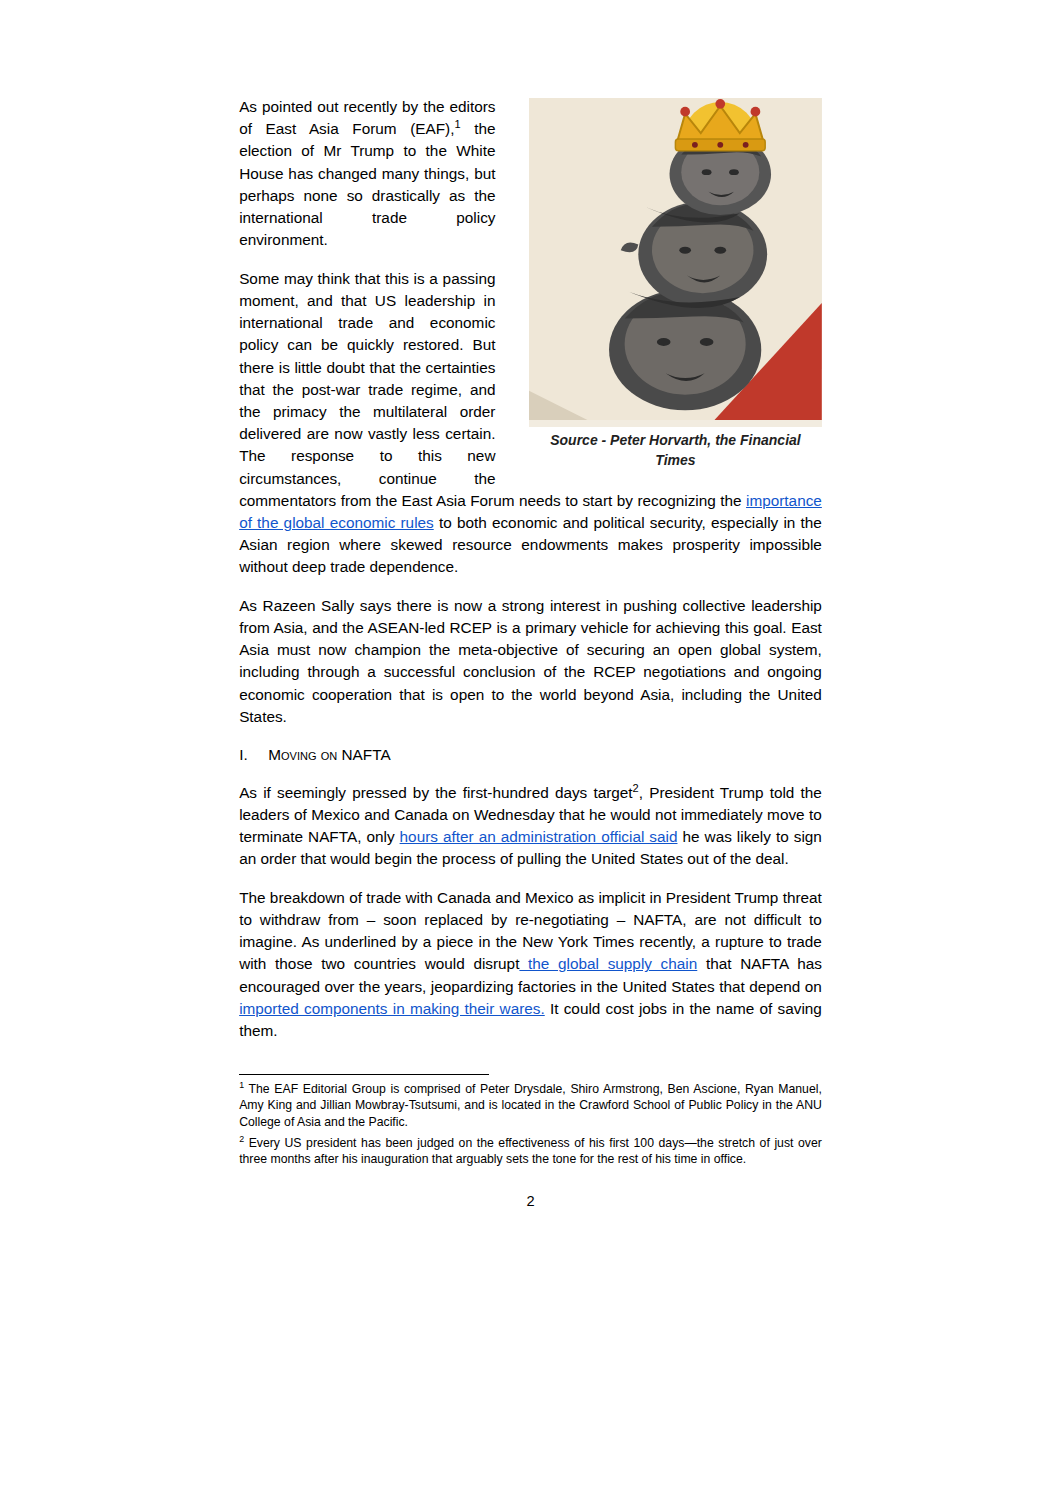Source - Peter Horvarth, the Financial Times
As pointed out recently by the editors of East Asia Forum (EAF),1 the election of Mr Trump to the White House has changed many things, but perhaps none so drastically as the international trade policy environment.
Some may think that this is a passing moment, and that US leadership in international trade and economic policy can be quickly restored. But there is little doubt that the certainties that the post-war trade regime, and the primacy the multilateral order delivered are now vastly less certain. The response to this new circumstances, continue the commentators from the East Asia Forum needs to start by recognizing the importance of the global economic rules to both economic and political security, especially in the Asian region where skewed resource endowments makes prosperity impossible without deep trade dependence.
As Razeen Sally says there is now a strong interest in pushing collective leadership from Asia, and the ASEAN-led RCEP is a primary vehicle for achieving this goal. East Asia must now champion the meta-objective of securing an open global system, including through a successful conclusion of the RCEP negotiations and ongoing economic cooperation that is open to the world beyond Asia, including the United States.
I. Moving on NAFTA
As if seemingly pressed by the first-hundred days target2, President Trump told the leaders of Mexico and Canada on Wednesday that he would not immediately move to terminate NAFTA, only hours after an administration official said he was likely to sign an order that would begin the process of pulling the United States out of the deal.
The breakdown of trade with Canada and Mexico as implicit in President Trump threat to withdraw from – soon replaced by re-negotiating – NAFTA, are not difficult to imagine. As underlined by a piece in the New York Times recently, a rupture to trade with those two countries would disrupt the global supply chain that NAFTA has encouraged over the years, jeopardizing factories in the United States that depend on imported components in making their wares. It could cost jobs in the name of saving them.
1 The EAF Editorial Group is comprised of Peter Drysdale, Shiro Armstrong, Ben Ascione, Ryan Manuel, Amy King and Jillian Mowbray-Tsutsumi, and is located in the Crawford School of Public Policy in the ANU College of Asia and the Pacific.
2 Every US president has been judged on the effectiveness of his first 100 days—the stretch of just over three months after his inauguration that arguably sets the tone for the rest of his time in office.
2